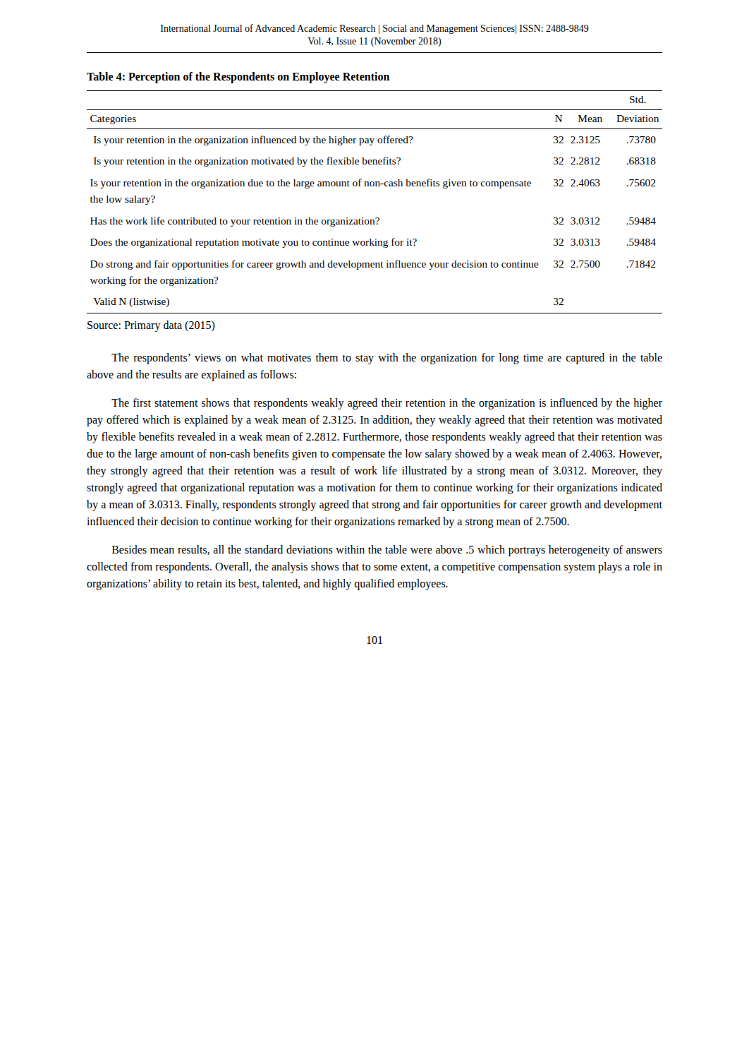International Journal of Advanced Academic Research | Social and Management Sciences| ISSN: 2488-9849
Vol. 4, Issue 11 (November 2018)
Table 4: Perception of the Respondents on Employee Retention
| | | | Std. |
| --- | --- | --- | --- |
| Categories | N | Mean | Deviation |
| Is your retention in the organization influenced by the higher pay offered? | 32 | 2.3125 | .73780 |
| Is your retention in the organization motivated by the flexible benefits? | 32 | 2.2812 | .68318 |
| Is your retention in the organization due to the large amount of non-cash benefits given to compensate the low salary? | 32 | 2.4063 | .75602 |
| Has the work life contributed to your retention in the organization? | 32 | 3.0312 | .59484 |
| Does the organizational reputation motivate you to continue working for it? | 32 | 3.0313 | .59484 |
| Do strong and fair opportunities for career growth and development influence your decision to continue working for the organization? | 32 | 2.7500 | .71842 |
| Valid N (listwise) | 32 | | |
Source: Primary data (2015)
The respondents’ views on what motivates them to stay with the organization for long time are captured in the table above and the results are explained as follows:
The first statement shows that respondents weakly agreed their retention in the organization is influenced by the higher pay offered which is explained by a weak mean of 2.3125. In addition, they weakly agreed that their retention was motivated by flexible benefits revealed in a weak mean of 2.2812. Furthermore, those respondents weakly agreed that their retention was due to the large amount of non-cash benefits given to compensate the low salary showed by a weak mean of 2.4063. However, they strongly agreed that their retention was a result of work life illustrated by a strong mean of 3.0312. Moreover, they strongly agreed that organizational reputation was a motivation for them to continue working for their organizations indicated by a mean of 3.0313. Finally, respondents strongly agreed that strong and fair opportunities for career growth and development influenced their decision to continue working for their organizations remarked by a strong mean of 2.7500.
Besides mean results, all the standard deviations within the table were above .5 which portrays heterogeneity of answers collected from respondents. Overall, the analysis shows that to some extent, a competitive compensation system plays a role in organizations’ ability to retain its best, talented, and highly qualified employees.
101